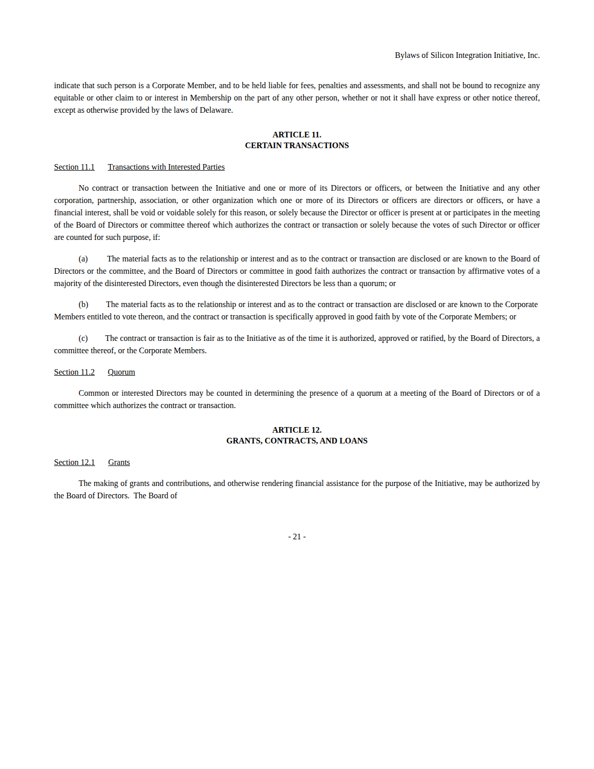Bylaws of Silicon Integration Initiative, Inc.
indicate that such person is a Corporate Member, and to be held liable for fees, penalties and assessments, and shall not be bound to recognize any equitable or other claim to or interest in Membership on the part of any other person, whether or not it shall have express or other notice thereof, except as otherwise provided by the laws of Delaware.
ARTICLE 11.
CERTAIN TRANSACTIONS
Section 11.1 Transactions with Interested Parties
No contract or transaction between the Initiative and one or more of its Directors or officers, or between the Initiative and any other corporation, partnership, association, or other organization which one or more of its Directors or officers are directors or officers, or have a financial interest, shall be void or voidable solely for this reason, or solely because the Director or officer is present at or participates in the meeting of the Board of Directors or committee thereof which authorizes the contract or transaction or solely because the votes of such Director or officer are counted for such purpose, if:
(a) The material facts as to the relationship or interest and as to the contract or transaction are disclosed or are known to the Board of Directors or the committee, and the Board of Directors or committee in good faith authorizes the contract or transaction by affirmative votes of a majority of the disinterested Directors, even though the disinterested Directors be less than a quorum; or
(b) The material facts as to the relationship or interest and as to the contract or transaction are disclosed or are known to the Corporate Members entitled to vote thereon, and the contract or transaction is specifically approved in good faith by vote of the Corporate Members; or
(c) The contract or transaction is fair as to the Initiative as of the time it is authorized, approved or ratified, by the Board of Directors, a committee thereof, or the Corporate Members.
Section 11.2 Quorum
Common or interested Directors may be counted in determining the presence of a quorum at a meeting of the Board of Directors or of a committee which authorizes the contract or transaction.
ARTICLE 12.
GRANTS, CONTRACTS, AND LOANS
Section 12.1 Grants
The making of grants and contributions, and otherwise rendering financial assistance for the purpose of the Initiative, may be authorized by the Board of Directors. The Board of
- 21 -